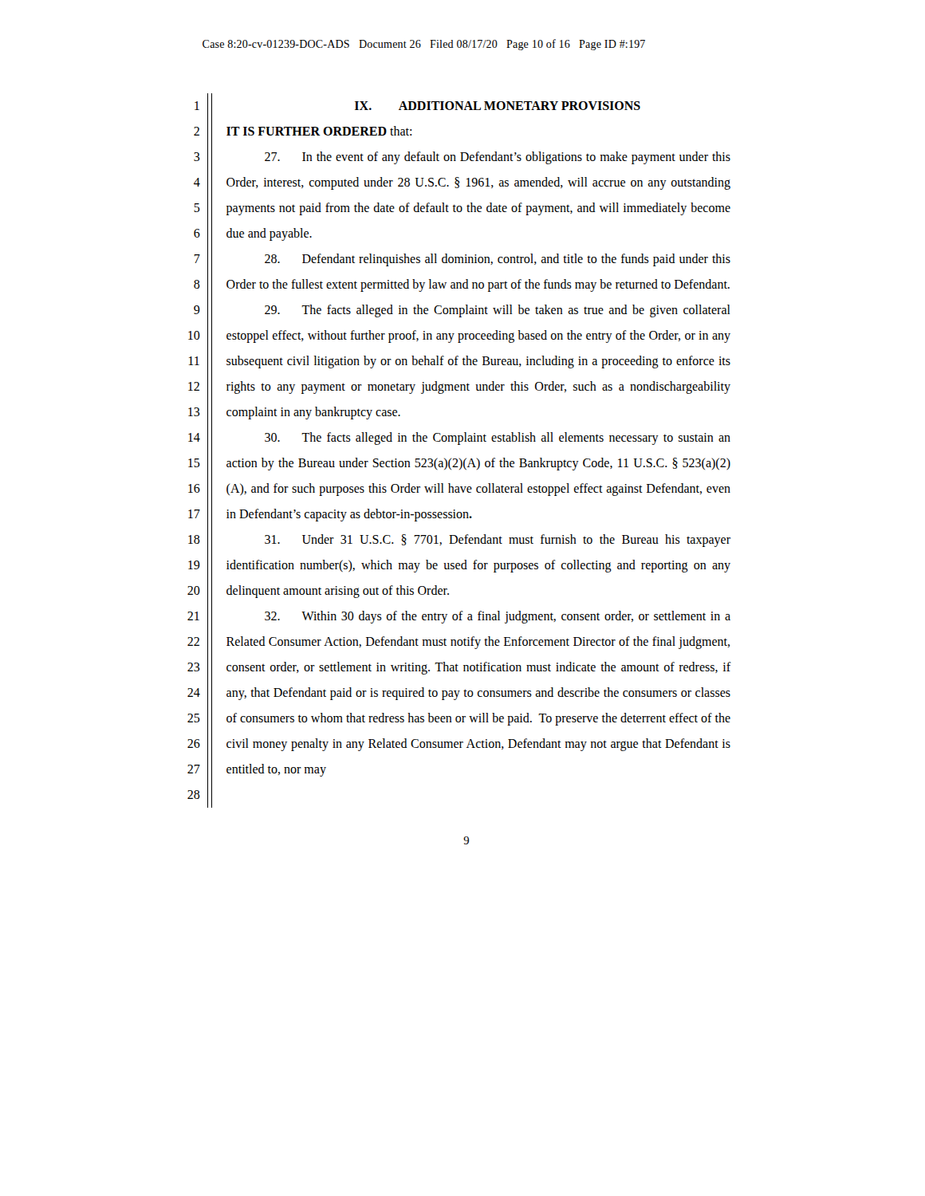Case 8:20-cv-01239-DOC-ADS Document 26 Filed 08/17/20 Page 10 of 16 Page ID #:197
1
2
3
4
5
6
7
8
9
10
11
12
13
14
15
16
17
18
19
20
21
22
23
24
25
26
27
28
IX. ADDITIONAL MONETARY PROVISIONS
IT IS FURTHER ORDERED that:
27. In the event of any default on Defendant’s obligations to make payment under this Order, interest, computed under 28 U.S.C. § 1961, as amended, will accrue on any outstanding payments not paid from the date of default to the date of payment, and will immediately become due and payable.
28. Defendant relinquishes all dominion, control, and title to the funds paid under this Order to the fullest extent permitted by law and no part of the funds may be returned to Defendant.
29. The facts alleged in the Complaint will be taken as true and be given collateral estoppel effect, without further proof, in any proceeding based on the entry of the Order, or in any subsequent civil litigation by or on behalf of the Bureau, including in a proceeding to enforce its rights to any payment or monetary judgment under this Order, such as a nondischargeability complaint in any bankruptcy case.
30. The facts alleged in the Complaint establish all elements necessary to sustain an action by the Bureau under Section 523(a)(2)(A) of the Bankruptcy Code, 11 U.S.C. § 523(a)(2)(A), and for such purposes this Order will have collateral estoppel effect against Defendant, even in Defendant’s capacity as debtor-in-possession.
31. Under 31 U.S.C. § 7701, Defendant must furnish to the Bureau his taxpayer identification number(s), which may be used for purposes of collecting and reporting on any delinquent amount arising out of this Order.
32. Within 30 days of the entry of a final judgment, consent order, or settlement in a Related Consumer Action, Defendant must notify the Enforcement Director of the final judgment, consent order, or settlement in writing. That notification must indicate the amount of redress, if any, that Defendant paid or is required to pay to consumers and describe the consumers or classes of consumers to whom that redress has been or will be paid. To preserve the deterrent effect of the civil money penalty in any Related Consumer Action, Defendant may not argue that Defendant is entitled to, nor may
9